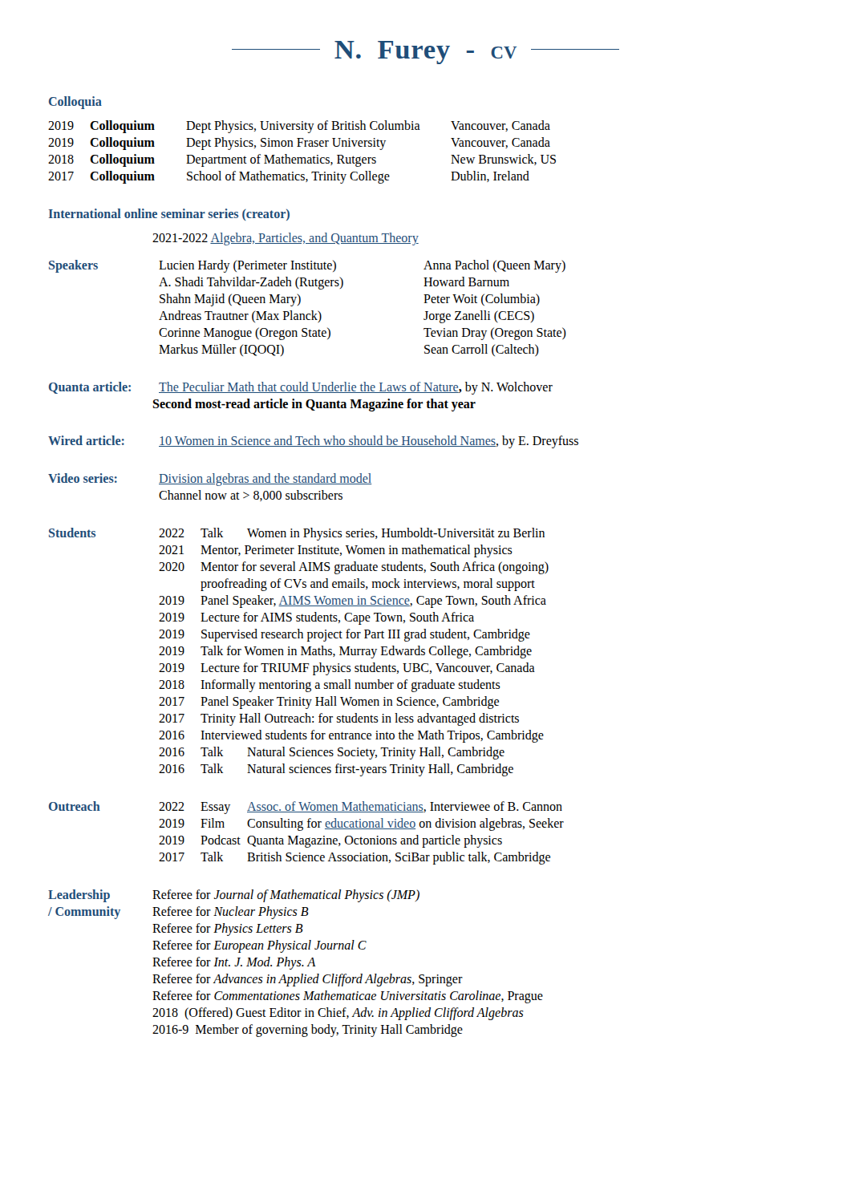N. Furey - CV
Colloquia
| 2019 | Colloquium | Dept Physics, University of British Columbia | Vancouver, Canada |
| 2019 | Colloquium | Dept Physics, Simon Fraser University | Vancouver, Canada |
| 2018 | Colloquium | Department of Mathematics, Rutgers | New Brunswick, US |
| 2017 | Colloquium | School of Mathematics, Trinity College | Dublin, Ireland |
International online seminar series (creator)
2021-2022 Algebra, Particles, and Quantum Theory
| Speakers | Lucien Hardy (Perimeter Institute) | Anna Pachol (Queen Mary) |
| | A. Shadi Tahvildar-Zadeh (Rutgers) | Howard Barnum |
| | Shahn Majid (Queen Mary) | Peter Woit (Columbia) |
| | Andreas Trautner (Max Planck) | Jorge Zanelli (CECS) |
| | Corinne Manogue (Oregon State) | Tevian Dray (Oregon State) |
| | Markus Müller (IQOQI) | Sean Carroll (Caltech) |
| Quanta article: | The Peculiar Math that could Underlie the Laws of Nature , by N. Wolchover |
Second most-read article in Quanta Magazine for that year
| Wired article: | 10 Women in Science and Tech who should be Household Names , by E. Dreyfuss |
| Video series: | Division algebras and the standard model |
| | Channel now at > 8,000 subscribers |
| Students | 2022 | Talk | Women in Physics series, Humboldt-Universität zu Berlin |
| | 2021 | Mentor, Perimeter Institute, Women in mathematical physics |
| | 2020 | Mentor for several AIMS graduate students, South Africa (ongoing) |
| | | proofreading of CVs and emails, mock interviews, moral support |
| | 2019 | Panel Speaker, AIMS Women in Science , Cape Town, South Africa |
| | 2019 | Lecture for AIMS students, Cape Town, South Africa |
| | 2019 | Supervised research project for Part III grad student, Cambridge |
| | 2019 | Talk for Women in Maths, Murray Edwards College, Cambridge |
| | 2019 | Lecture for TRIUMF physics students, UBC, Vancouver, Canada |
| | 2018 | Informally mentoring a small number of graduate students |
| | 2017 | Panel Speaker Trinity Hall Women in Science, Cambridge |
| | 2017 | Trinity Hall Outreach: for students in less advantaged districts |
| | 2016 | Interviewed students for entrance into the Math Tripos, Cambridge |
| | 2016 | Talk | Natural Sciences Society, Trinity Hall, Cambridge |
| | 2016 | Talk | Natural sciences first-years Trinity Hall, Cambridge |
| Outreach | 2022 | Essay | Assoc. of Women Mathematicians , Interviewee of B. Cannon |
| | 2019 | Film | Consulting for educational video on division algebras, Seeker |
| | 2019 | Podcast | Quanta Magazine, Octonions and particle physics |
| | 2017 | Talk | British Science Association, SciBar public talk, Cambridge |
| Leadership | Referee for Journal of Mathematical Physics (JMP) |
| / Community | Referee for Nuclear Physics B |
| | Referee for Physics Letters B |
| | Referee for European Physical Journal C |
| | Referee for Int. J. Mod. Phys. A |
| | Referee for Advances in Applied Clifford Algebras , Springer |
| | Referee for Commentationes Mathematicae Universitatis Carolinae , Prague |
| | 2018 (Offered) Guest Editor in Chief, Adv. in Applied Clifford Algebras |
| | 2016-9 Member of governing body, Trinity Hall Cambridge |